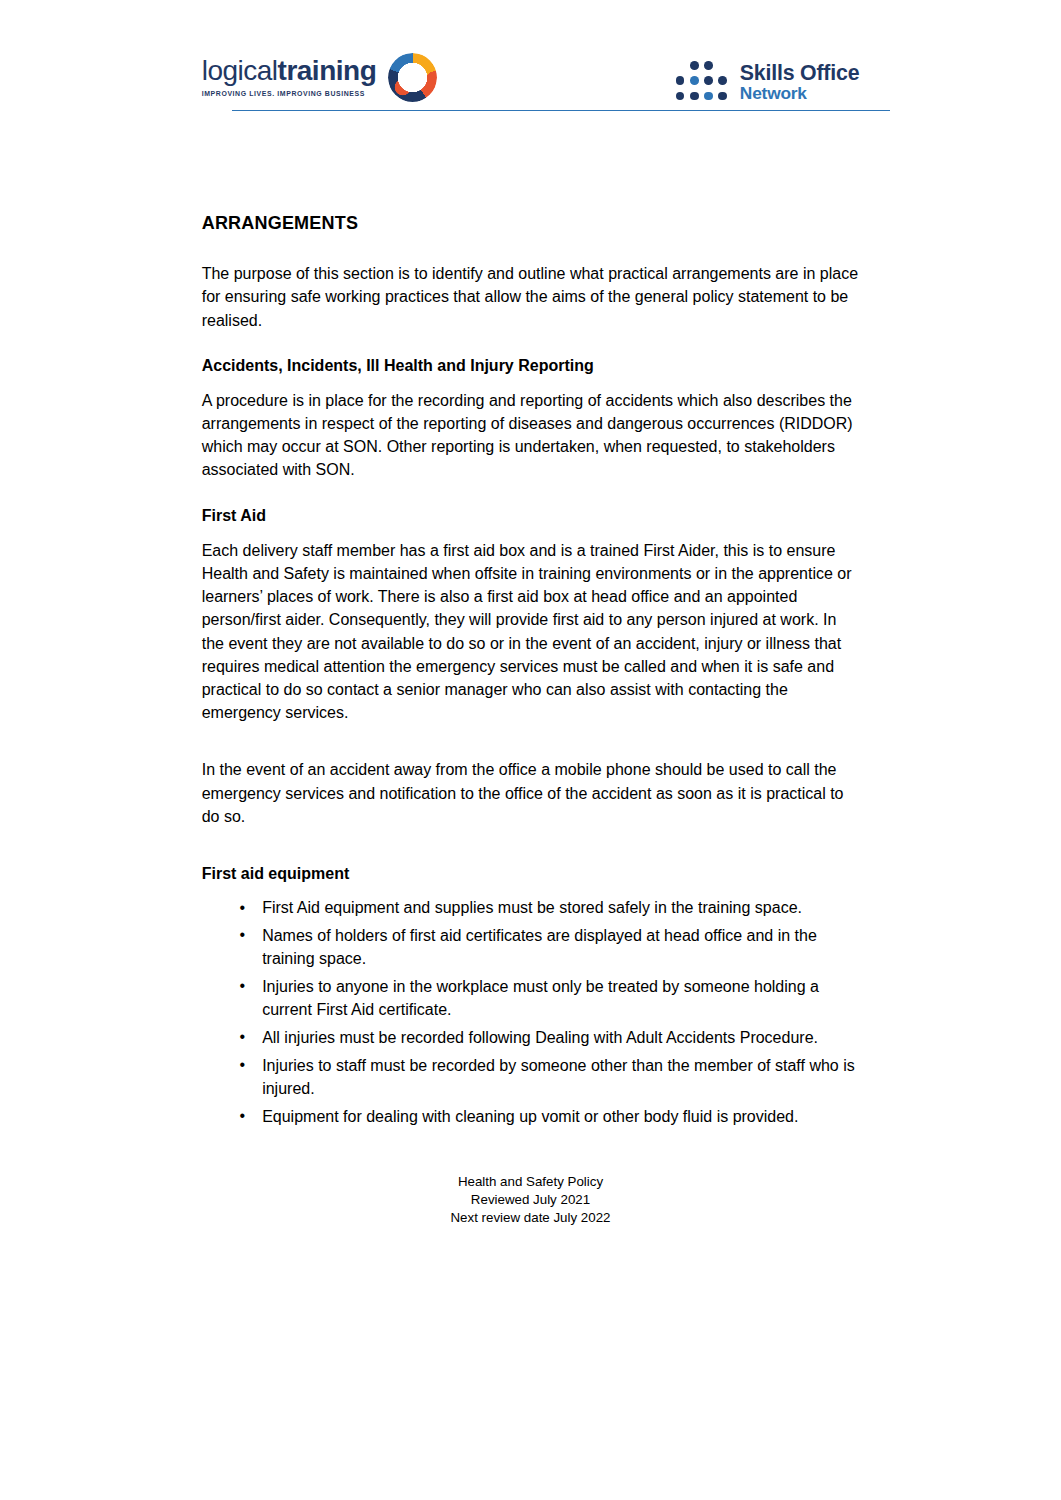logicaltraining
IMPROVING LIVES. IMPROVING BUSINESS
Skills Office
Network
ARRANGEMENTS
The purpose of this section is to identify and outline what practical arrangements are in place for ensuring safe working practices that allow the aims of the general policy statement to be realised.
Accidents, Incidents, Ill Health and Injury Reporting
A procedure is in place for the recording and reporting of accidents which also describes the arrangements in respect of the reporting of diseases and dangerous occurrences (RIDDOR) which may occur at SON. Other reporting is undertaken, when requested, to stakeholders associated with SON.
First Aid
Each delivery staff member has a first aid box and is a trained First Aider, this is to ensure Health and Safety is maintained when offsite in training environments or in the apprentice or learners’ places of work. There is also a first aid box at head office and an appointed person/first aider. Consequently, they will provide first aid to any person injured at work. In the event they are not available to do so or in the event of an accident, injury or illness that requires medical attention the emergency services must be called and when it is safe and practical to do so contact a senior manager who can also assist with contacting the emergency services.
In the event of an accident away from the office a mobile phone should be used to call the emergency services and notification to the office of the accident as soon as it is practical to do so.
First aid equipment
First Aid equipment and supplies must be stored safely in the training space.
Names of holders of first aid certificates are displayed at head office and in the training space.
Injuries to anyone in the workplace must only be treated by someone holding a current First Aid certificate.
All injuries must be recorded following Dealing with Adult Accidents Procedure.
Injuries to staff must be recorded by someone other than the member of staff who is injured.
Equipment for dealing with cleaning up vomit or other body fluid is provided.
Health and Safety Policy
Reviewed July 2021
Next review date July 2022